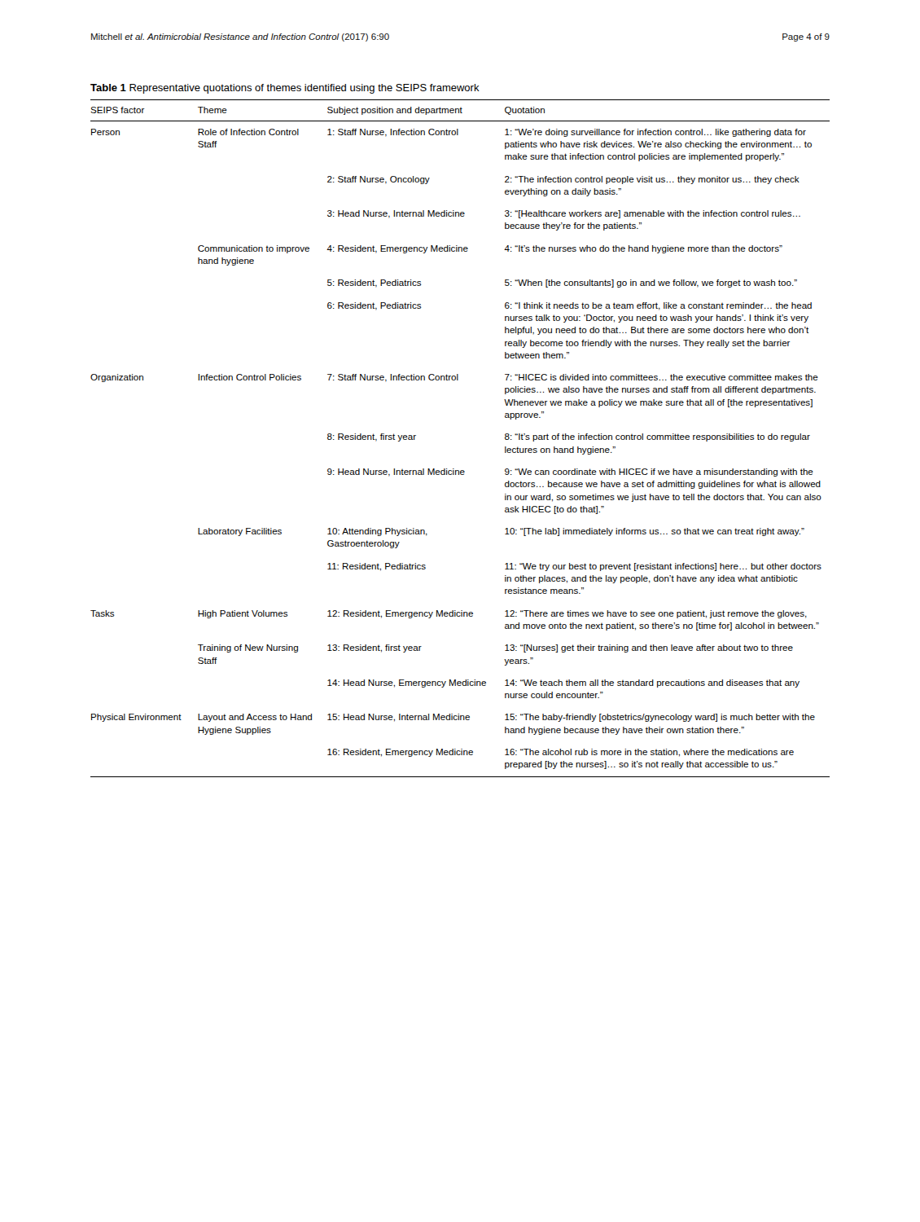Mitchell et al. Antimicrobial Resistance and Infection Control (2017) 6:90
Page 4 of 9
Table 1 Representative quotations of themes identified using the SEIPS framework
| SEIPS factor | Theme | Subject position and department | Quotation |
| --- | --- | --- | --- |
| Person | Role of Infection Control Staff | 1: Staff Nurse, Infection Control | 1: “We’re doing surveillance for infection control… like gathering data for patients who have risk devices. We’re also checking the environment… to make sure that infection control policies are implemented properly.” |
| | | 2: Staff Nurse, Oncology | 2: “The infection control people visit us… they monitor us… they check everything on a daily basis.” |
| | | 3: Head Nurse, Internal Medicine | 3: “[Healthcare workers are] amenable with the infection control rules… because they’re for the patients.” |
| | Communication to improve hand hygiene | 4: Resident, Emergency Medicine | 4: “It’s the nurses who do the hand hygiene more than the doctors” |
| | | 5: Resident, Pediatrics | 5: “When [the consultants] go in and we follow, we forget to wash too.” |
| | | 6: Resident, Pediatrics | 6: “I think it needs to be a team effort, like a constant reminder… the head nurses talk to you: ‘Doctor, you need to wash your hands’. I think it’s very helpful, you need to do that… But there are some doctors here who don’t really become too friendly with the nurses. They really set the barrier between them.” |
| Organization | Infection Control Policies | 7: Staff Nurse, Infection Control | 7: “HICEC is divided into committees… the executive committee makes the policies… we also have the nurses and staff from all different departments. Whenever we make a policy we make sure that all of [the representatives] approve.” |
| | | 8: Resident, first year | 8: “It’s part of the infection control committee responsibilities to do regular lectures on hand hygiene.” |
| | | 9: Head Nurse, Internal Medicine | 9: “We can coordinate with HICEC if we have a misunderstanding with the doctors… because we have a set of admitting guidelines for what is allowed in our ward, so sometimes we just have to tell the doctors that. You can also ask HICEC [to do that].” |
| | Laboratory Facilities | 10: Attending Physician, Gastroenterology | 10: “[The lab] immediately informs us… so that we can treat right away.” |
| | | 11: Resident, Pediatrics | 11: “We try our best to prevent [resistant infections] here… but other doctors in other places, and the lay people, don’t have any idea what antibiotic resistance means.” |
| Tasks | High Patient Volumes | 12: Resident, Emergency Medicine | 12: “There are times we have to see one patient, just remove the gloves, and move onto the next patient, so there’s no [time for] alcohol in between.” |
| | Training of New Nursing Staff | 13: Resident, first year | 13: “[Nurses] get their training and then leave after about two to three years.” |
| | | 14: Head Nurse, Emergency Medicine | 14: “We teach them all the standard precautions and diseases that any nurse could encounter.” |
| Physical Environment | Layout and Access to Hand Hygiene Supplies | 15: Head Nurse, Internal Medicine | 15: “The baby-friendly [obstetrics/gynecology ward] is much better with the hand hygiene because they have their own station there.” |
| | | 16: Resident, Emergency Medicine | 16: “The alcohol rub is more in the station, where the medications are prepared [by the nurses]… so it’s not really that accessible to us.” |